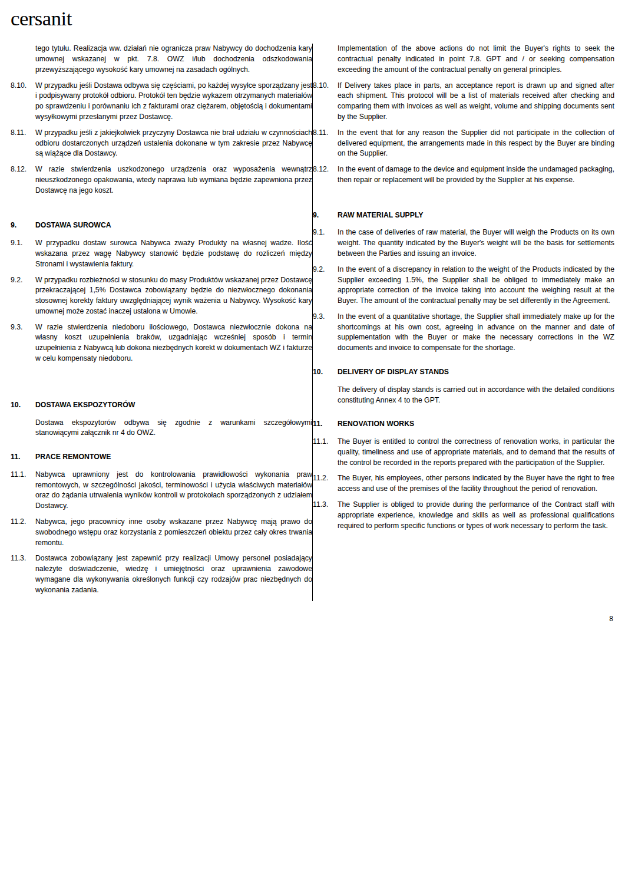cersanit
| / / tego tytułu. Realizacja ww. działań nie ogranicza praw Nabywcy do dochodzenia kary umownej wskazanej w pkt. 7.8. OWZ i/lub dochodzenia odszkodowania przewyższającego wysokość kary umownej na zasadach ogólnych. / / 8.10. / W przypadku jeśli Dostawa odbywa się częściami, po każdej wysyłce sporządzany jest i podpisywany protokół odbioru. Protokół ten będzie wykazem otrzymanych materiałów po sprawdzeniu i porównaniu ich z fakturami oraz ciężarem, objętością i dokumentami wysyłkowymi przesłanymi przez Dostawcę. / / 8.11. / W przypadku jeśli z jakiejkolwiek przyczyny Dostawca nie brał udziału w czynnościach odbioru dostarczonych urządzeń ustalenia dokonane w tym zakresie przez Nabywcę są wiążące dla Dostawcy. / / 8.12. / W razie stwierdzenia uszkodzonego urządzenia oraz wyposażenia wewnątrz nieuszkodzonego opakowania, wtedy naprawa lub wymiana będzie zapewniona przez Dostawcę na jego koszt. / / 9. / DOSTAWA SUROWCA / / 9.1. / W przypadku dostaw surowca Nabywca zważy Produkty na własnej wadze. Ilość wskazana przez wagę Nabywcy stanowić będzie podstawę do rozliczeń między Stronami i wystawienia faktury. / / 9.2. / W przypadku rozbieżności w stosunku do masy Produktów wskazanej przez Dostawcę przekraczającej 1,5% Dostawca zobowiązany będzie do niezwłocznego dokonania stosownej korekty faktury uwzględniającej wynik ważenia u Nabywcy. Wysokość kary umownej może zostać inaczej ustalona w Umowie. / / 9.3. / W razie stwierdzenia niedoboru ilościowego, Dostawca niezwłocznie dokona na własny koszt uzupełnienia braków, uzgadniając wcześniej sposób i termin uzupełnienia z Nabywcą lub dokona niezbędnych korekt w dokumentach WZ i fakturze w celu kompensaty niedoboru. / / 10. / DOSTAWA EKSPOZYTORÓW / / / Dostawa ekspozytorów odbywa się zgodnie z warunkami szczegółowymi stanowiącymi załącznik nr 4 do OWZ. / / 11. / PRACE REMONTOWE / / 11.1. / Nabywca uprawniony jest do kontrolowania prawidłowości wykonania praw remontowych, w szczególności jakości, terminowości i użycia właściwych materiałów oraz do żądania utrwalenia wyników kontroli w protokołach sporządzonych z udziałem Dostawcy. / / 11.2. / Nabywca, jego pracownicy inne osoby wskazane przez Nabywcę mają prawo do swobodnego wstępu oraz korzystania z pomieszczeń obiektu przez cały okres trwania remontu. / / 11.3. / Dostawca zobowiązany jest zapewnić przy realizacji Umowy personel posiadający należyte doświadczenie, wiedzę i umiejętności oraz uprawnienia zawodowe wymagane dla wykonywania określonych funkcji czy rodzajów prac niezbędnych do wykonania zadania. / | / / Implementation of the above actions do not limit the Buyer's rights to seek the contractual penalty indicated in point 7.8. GPT and / or seeking compensation exceeding the amount of the contractual penalty on general principles. / / 8.10. / If Delivery takes place in parts, an acceptance report is drawn up and signed after each shipment. This protocol will be a list of materials received after checking and comparing them with invoices as well as weight, volume and shipping documents sent by the Supplier. / / 8.11. / In the event that for any reason the Supplier did not participate in the collection of delivered equipment, the arrangements made in this respect by the Buyer are binding on the Supplier. / / 8.12. / In the event of damage to the device and equipment inside the undamaged packaging, then repair or replacement will be provided by the Supplier at his expense. / / 9. / RAW MATERIAL SUPPLY / / 9.1. / In the case of deliveries of raw material, the Buyer will weigh the Products on its own weight. The quantity indicated by the Buyer's weight will be the basis for settlements between the Parties and issuing an invoice. / / 9.2. / In the event of a discrepancy in relation to the weight of the Products indicated by the Supplier exceeding 1.5%, the Supplier shall be obliged to immediately make an appropriate correction of the invoice taking into account the weighing result at the Buyer. The amount of the contractual penalty may be set differently in the Agreement. / / 9.3. / In the event of a quantitative shortage, the Supplier shall immediately make up for the shortcomings at his own cost, agreeing in advance on the manner and date of supplementation with the Buyer or make the necessary corrections in the WZ documents and invoice to compensate for the shortage. / / 10. / DELIVERY OF DISPLAY STANDS / / / The delivery of display stands is carried out in accordance with the detailed conditions constituting Annex 4 to the GPT. / / 11. / RENOVATION WORKS / / 11.1. / The Buyer is entitled to control the correctness of renovation works, in particular the quality, timeliness and use of appropriate materials, and to demand that the results of the control be recorded in the reports prepared with the participation of the Supplier. / / 11.2. / The Buyer, his employees, other persons indicated by the Buyer have the right to free access and use of the premises of the facility throughout the period of renovation. / / 11.3. / The Supplier is obliged to provide during the performance of the Contract staff with appropriate experience, knowledge and skills as well as professional qualifications required to perform specific functions or types of work necessary to perform the task. / |
8